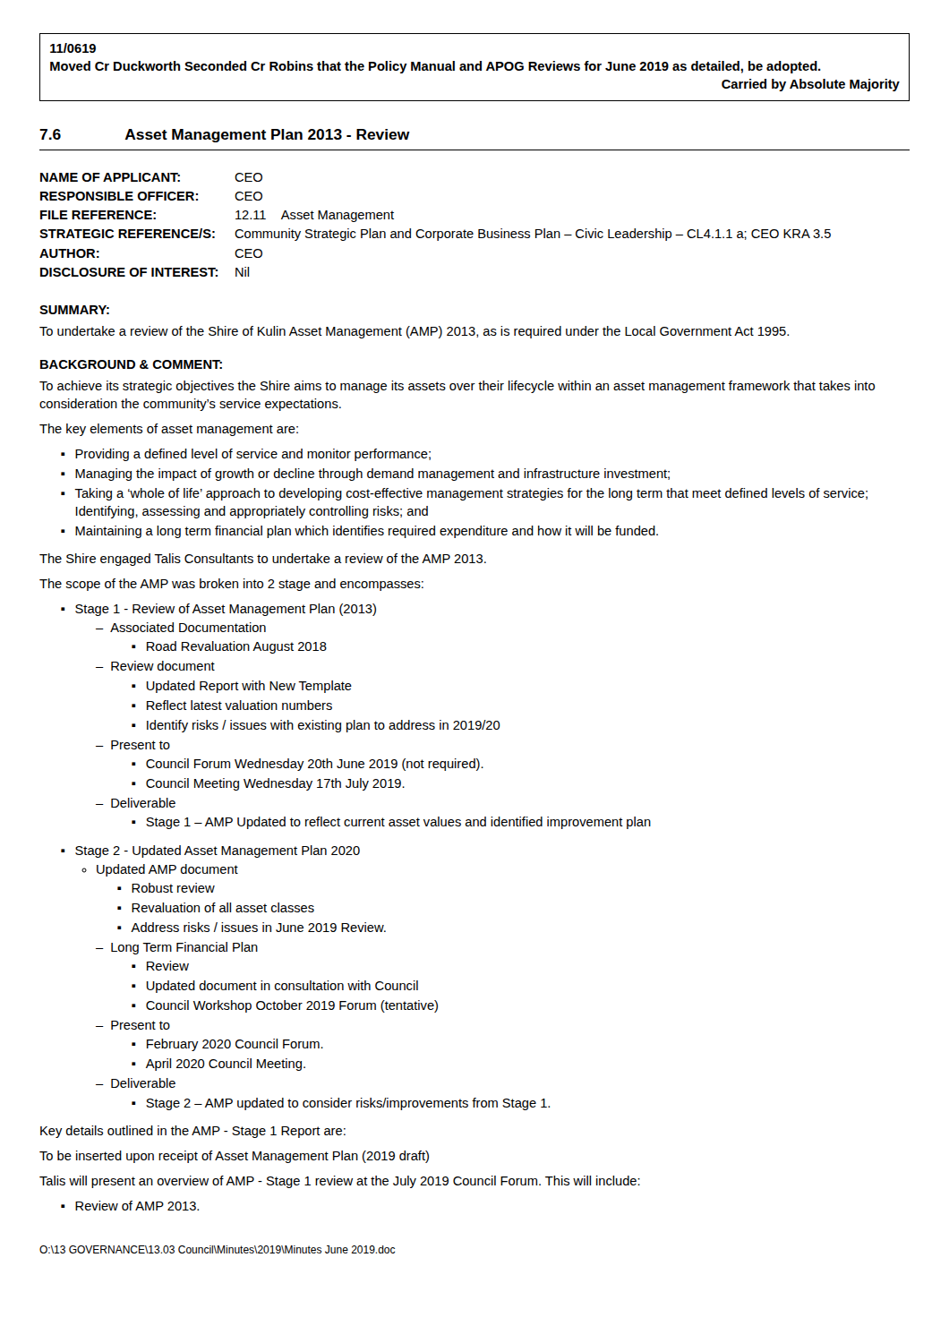11/0619
Moved Cr Duckworth Seconded Cr Robins that the Policy Manual and APOG Reviews for June 2019 as detailed, be adopted.
Carried by Absolute Majority
7.6 Asset Management Plan 2013 - Review
| Name of Applicant: | CEO |
| Responsible Officer: | CEO |
| File Reference: | 12.11 Asset Management |
| Strategic Reference/s: | Community Strategic Plan and Corporate Business Plan – Civic Leadership – CL4.1.1 a; CEO KRA 3.5 |
| Author: | CEO |
| Disclosure of Interest: | Nil |
SUMMARY:
To undertake a review of the Shire of Kulin Asset Management (AMP) 2013, as is required under the Local Government Act 1995.
BACKGROUND & COMMENT:
To achieve its strategic objectives the Shire aims to manage its assets over their lifecycle within an asset management framework that takes into consideration the community’s service expectations.
The key elements of asset management are:
Providing a defined level of service and monitor performance;
Managing the impact of growth or decline through demand management and infrastructure investment;
Taking a ‘whole of life’ approach to developing cost-effective management strategies for the long term that meet defined levels of service; Identifying, assessing and appropriately controlling risks; and
Maintaining a long term financial plan which identifies required expenditure and how it will be funded.
The Shire engaged Talis Consultants to undertake a review of the AMP 2013.
The scope of the AMP was broken into 2 stage and encompasses:
Stage 1 - Review of Asset Management Plan (2013)
Associated Documentation
Road Revaluation August 2018
Review document
Updated Report with New Template
Reflect latest valuation numbers
Identify risks / issues with existing plan to address in 2019/20
Present to
Council Forum Wednesday 20th June 2019 (not required).
Council Meeting Wednesday 17th July 2019.
Deliverable
Stage 1 – AMP Updated to reflect current asset values and identified improvement plan
Stage 2 - Updated Asset Management Plan 2020
Updated AMP document
Robust review
Revaluation of all asset classes
Address risks / issues in June 2019 Review.
Long Term Financial Plan
Review
Updated document in consultation with Council
Council Workshop October 2019 Forum (tentative)
Present to
February 2020 Council Forum.
April 2020 Council Meeting.
Deliverable
Stage 2 – AMP updated to consider risks/improvements from Stage 1.
Key details outlined in the AMP - Stage 1 Report are:
To be inserted upon receipt of Asset Management Plan (2019 draft)
Talis will present an overview of AMP - Stage 1 review at the July 2019 Council Forum. This will include:
Review of AMP 2013.
O:\13 GOVERNANCE\13.03 Council\Minutes\2019\Minutes June 2019.doc